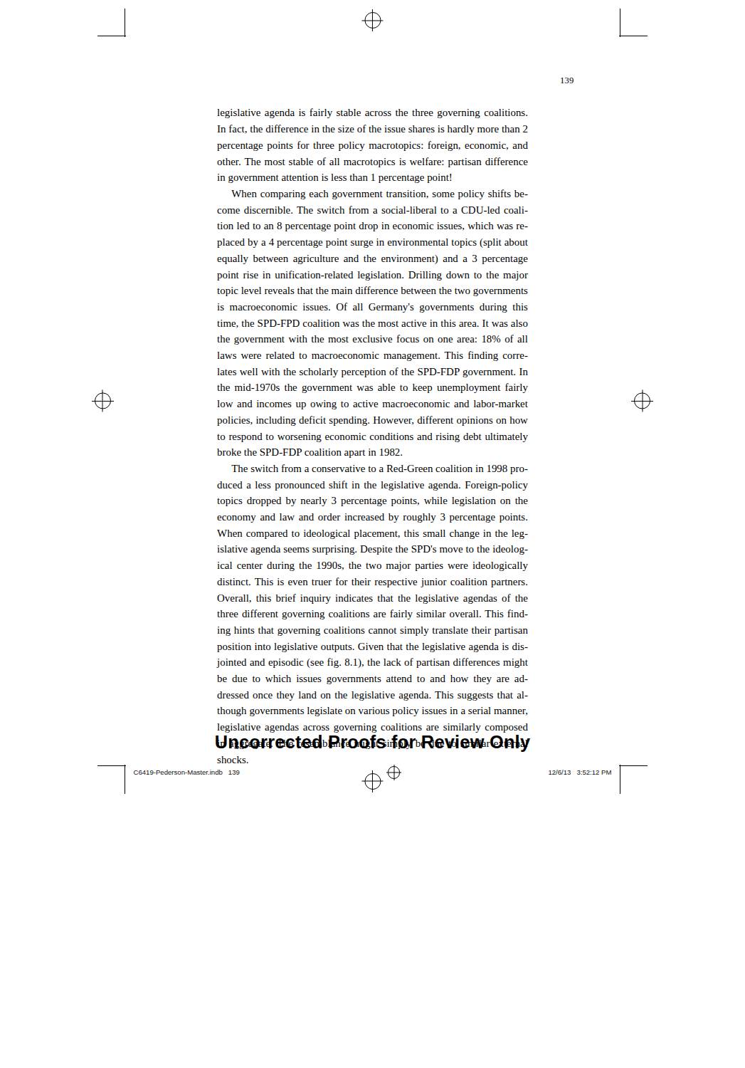139
legislative agenda is fairly stable across the three governing coalitions. In fact, the difference in the size of the issue shares is hardly more than 2 percentage points for three policy macrotopics: foreign, economic, and other. The most stable of all macrotopics is welfare: partisan difference in government attention is less than 1 percentage point!
When comparing each government transition, some policy shifts become discernible. The switch from a social-liberal to a CDU-led coalition led to an 8 percentage point drop in economic issues, which was replaced by a 4 percentage point surge in environmental topics (split about equally between agriculture and the environment) and a 3 percentage point rise in unification-related legislation. Drilling down to the major topic level reveals that the main difference between the two governments is macroeconomic issues. Of all Germany's governments during this time, the SPD-FPD coalition was the most active in this area. It was also the government with the most exclusive focus on one area: 18% of all laws were related to macroeconomic management. This finding correlates well with the scholarly perception of the SPD-FDP government. In the mid-1970s the government was able to keep unemployment fairly low and incomes up owing to active macroeconomic and labor-market policies, including deficit spending. However, different opinions on how to respond to worsening economic conditions and rising debt ultimately broke the SPD-FDP coalition apart in 1982.
The switch from a conservative to a Red-Green coalition in 1998 produced a less pronounced shift in the legislative agenda. Foreign-policy topics dropped by nearly 3 percentage points, while legislation on the economy and law and order increased by roughly 3 percentage points. When compared to ideological placement, this small change in the legislative agenda seems surprising. Despite the SPD's move to the ideological center during the 1990s, the two major parties were ideologically distinct. This is even truer for their respective junior coalition partners. Overall, this brief inquiry indicates that the legislative agendas of the three different governing coalitions are fairly similar overall. This finding hints that governing coalitions cannot simply translate their partisan position into legislative outputs. Given that the legislative agenda is disjointed and episodic (see fig. 8.1), the lack of partisan differences might be due to which issues governments attend to and how they are addressed once they land on the legislative agenda. This suggests that although governments legislate on various policy issues in a serial manner, legislative agendas across governing coalitions are similarly composed in aggregate. The resemblance might simply be due to similar external shocks.
Uncorrected Proofs for Review Only
C6419-Pederson-Master.indb 139 12/6/13 3:52:12 PM